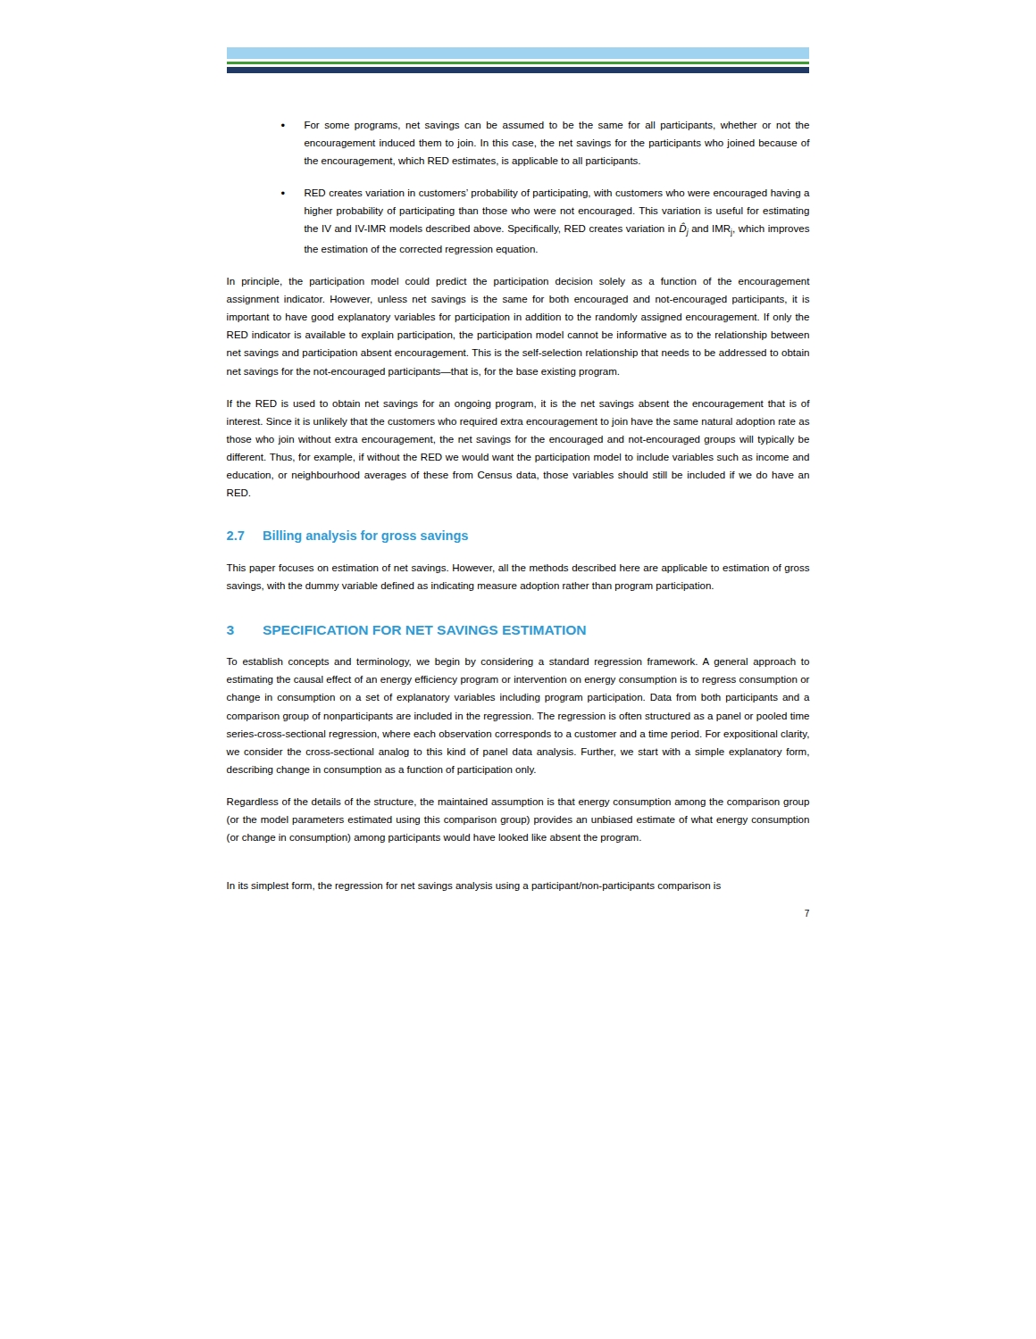For some programs, net savings can be assumed to be the same for all participants, whether or not the encouragement induced them to join. In this case, the net savings for the participants who joined because of the encouragement, which RED estimates, is applicable to all participants.
RED creates variation in customers’ probability of participating, with customers who were encouraged having a higher probability of participating than those who were not encouraged. This variation is useful for estimating the IV and IV-IMR models described above. Specifically, RED creates variation in D̂j and IMRj, which improves the estimation of the corrected regression equation.
In principle, the participation model could predict the participation decision solely as a function of the encouragement assignment indicator. However, unless net savings is the same for both encouraged and not-encouraged participants, it is important to have good explanatory variables for participation in addition to the randomly assigned encouragement. If only the RED indicator is available to explain participation, the participation model cannot be informative as to the relationship between net savings and participation absent encouragement. This is the self-selection relationship that needs to be addressed to obtain net savings for the not-encouraged participants—that is, for the base existing program.
If the RED is used to obtain net savings for an ongoing program, it is the net savings absent the encouragement that is of interest. Since it is unlikely that the customers who required extra encouragement to join have the same natural adoption rate as those who join without extra encouragement, the net savings for the encouraged and not-encouraged groups will typically be different. Thus, for example, if without the RED we would want the participation model to include variables such as income and education, or neighbourhood averages of these from Census data, those variables should still be included if we do have an RED.
2.7 Billing analysis for gross savings
This paper focuses on estimation of net savings. However, all the methods described here are applicable to estimation of gross savings, with the dummy variable defined as indicating measure adoption rather than program participation.
3 SPECIFICATION FOR NET SAVINGS ESTIMATION
To establish concepts and terminology, we begin by considering a standard regression framework. A general approach to estimating the causal effect of an energy efficiency program or intervention on energy consumption is to regress consumption or change in consumption on a set of explanatory variables including program participation. Data from both participants and a comparison group of nonparticipants are included in the regression. The regression is often structured as a panel or pooled time series-cross-sectional regression, where each observation corresponds to a customer and a time period. For expositional clarity, we consider the cross-sectional analog to this kind of panel data analysis. Further, we start with a simple explanatory form, describing change in consumption as a function of participation only.
Regardless of the details of the structure, the maintained assumption is that energy consumption among the comparison group (or the model parameters estimated using this comparison group) provides an unbiased estimate of what energy consumption (or change in consumption) among participants would have looked like absent the program.
In its simplest form, the regression for net savings analysis using a participant/non-participants comparison is
7